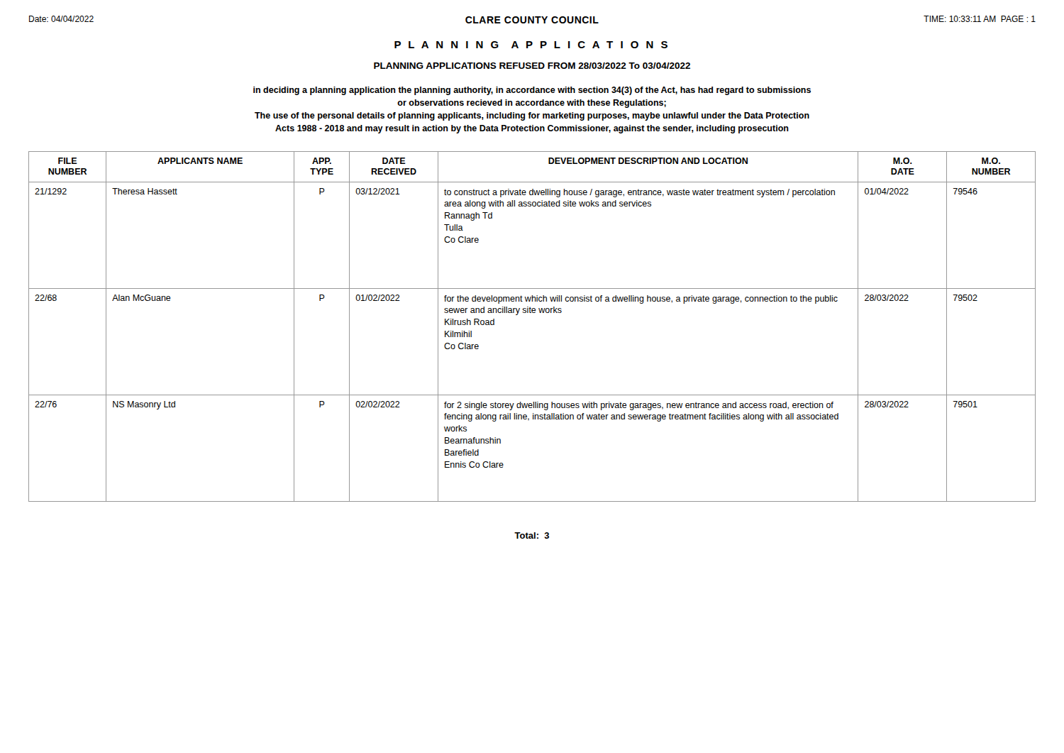Date: 04/04/2022
CLARE COUNTY COUNCIL
TIME: 10:33:11 AM PAGE : 1
P L A N N I N G A P P L I C A T I O N S
PLANNING APPLICATIONS REFUSED FROM 28/03/2022 To 03/04/2022
in deciding a planning application the planning authority, in accordance with section 34(3) of the Act, has had regard to submissions
or observations recieved in accordance with these Regulations;
The use of the personal details of planning applicants, including for marketing purposes, maybe unlawful under the Data Protection
Acts 1988 - 2018 and may result in action by the Data Protection Commissioner, against the sender, including prosecution
| FILE NUMBER | APPLICANTS NAME | APP. TYPE | DATE RECEIVED | DEVELOPMENT DESCRIPTION AND LOCATION | M.O. DATE | M.O. NUMBER |
| --- | --- | --- | --- | --- | --- | --- |
| 21/1292 | Theresa Hassett | P | 03/12/2021 | to construct a private dwelling house / garage, entrance, waste water treatment system / percolation area along with all associated site woks and services Rannagh Td Tulla Co Clare | 01/04/2022 | 79546 |
| 22/68 | Alan McGuane | P | 01/02/2022 | for the development which will consist of a dwelling house, a private garage, connection to the public sewer and ancillary site works Kilrush Road Kilmihil Co Clare | 28/03/2022 | 79502 |
| 22/76 | NS Masonry Ltd | P | 02/02/2022 | for 2 single storey dwelling houses with private garages, new entrance and access road, erection of fencing along rail line, installation of water and sewerage treatment facilities along with all associated works Bearnafunshin Barefield Ennis Co Clare | 28/03/2022 | 79501 |
Total: 3